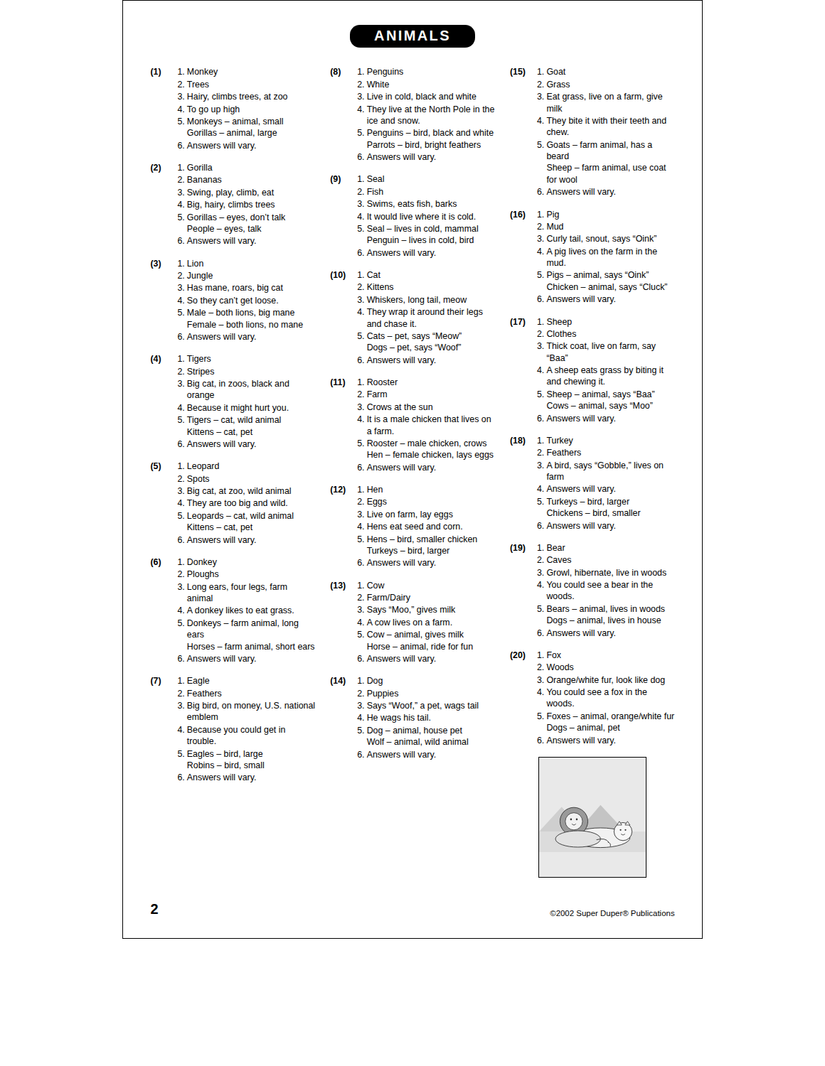ANIMALS
(1)
Monkey
Trees
Hairy, climbs trees, at zoo
To go up high
Monkeys – animal, small Gorillas – animal, large
Answers will vary.
(2)
Gorilla
Bananas
Swing, play, climb, eat
Big, hairy, climbs trees
Gorillas – eyes, don’t talk People – eyes, talk
Answers will vary.
(3)
Lion
Jungle
Has mane, roars, big cat
So they can’t get loose.
Male – both lions, big mane Female – both lions, no mane
Answers will vary.
(4)
Tigers
Stripes
Big cat, in zoos, black and orange
Because it might hurt you.
Tigers – cat, wild animal Kittens – cat, pet
Answers will vary.
(5)
Leopard
Spots
Big cat, at zoo, wild animal
They are too big and wild.
Leopards – cat, wild animal Kittens – cat, pet
Answers will vary.
(6)
Donkey
Ploughs
Long ears, four legs, farm animal
A donkey likes to eat grass.
Donkeys – farm animal, long ears Horses – farm animal, short ears
Answers will vary.
(7)
Eagle
Feathers
Big bird, on money, U.S. national emblem
Because you could get in trouble.
Eagles – bird, large Robins – bird, small
Answers will vary.
(8)
Penguins
White
Live in cold, black and white
They live at the North Pole in the ice and snow.
Penguins – bird, black and white Parrots – bird, bright feathers
Answers will vary.
(9)
Seal
Fish
Swims, eats fish, barks
It would live where it is cold.
Seal – lives in cold, mammal Penguin – lives in cold, bird
Answers will vary.
(10)
Cat
Kittens
Whiskers, long tail, meow
They wrap it around their legs and chase it.
Cats – pet, says “Meow”Dogs – pet, says “Woof”
Answers will vary.
(11)
Rooster
Farm
Crows at the sun
It is a male chicken that lives on a farm.
Rooster – male chicken, crows Hen – female chicken, lays eggs
Answers will vary.
(12)
Hen
Eggs
Live on farm, lay eggs
Hens eat seed and corn.
Hens – bird, smaller chicken Turkeys – bird, larger
Answers will vary.
(13)
Cow
Farm/Dairy
Says “Moo,” gives milk
A cow lives on a farm.
Cow – animal, gives milk Horse – animal, ride for fun
Answers will vary.
(14)
Dog
Puppies
Says “Woof,” a pet, wags tail
He wags his tail.
Dog – animal, house pet Wolf – animal, wild animal
Answers will vary.
(15)
Goat
Grass
Eat grass, live on a farm, give milk
They bite it with their teeth and chew.
Goats – farm animal, has a beard Sheep – farm animal, use coat for wool
Answers will vary.
(16)
Pig
Mud
Curly tail, snout, says “Oink”
A pig lives on the farm in the mud.
Pigs – animal, says “Oink”Chicken – animal, says “Cluck”
Answers will vary.
(17)
Sheep
Clothes
Thick coat, live on farm, say “Baa”
A sheep eats grass by biting it and chewing it.
Sheep – animal, says “Baa”Cows – animal, says “Moo”
Answers will vary.
(18)
Turkey
Feathers
A bird, says “Gobble,” lives on farm
Answers will vary.
Turkeys – bird, larger Chickens – bird, smaller
Answers will vary.
(19)
Bear
Caves
Growl, hibernate, live in woods
You could see a bear in the woods.
Bears – animal, lives in woods Dogs – animal, lives in house
Answers will vary.
(20)
Fox
Woods
Orange/white fur, look like dog
You could see a fox in the woods.
Foxes – animal, orange/white fur Dogs – animal, pet
Answers will vary.
2
©2002 Super Duper® Publications